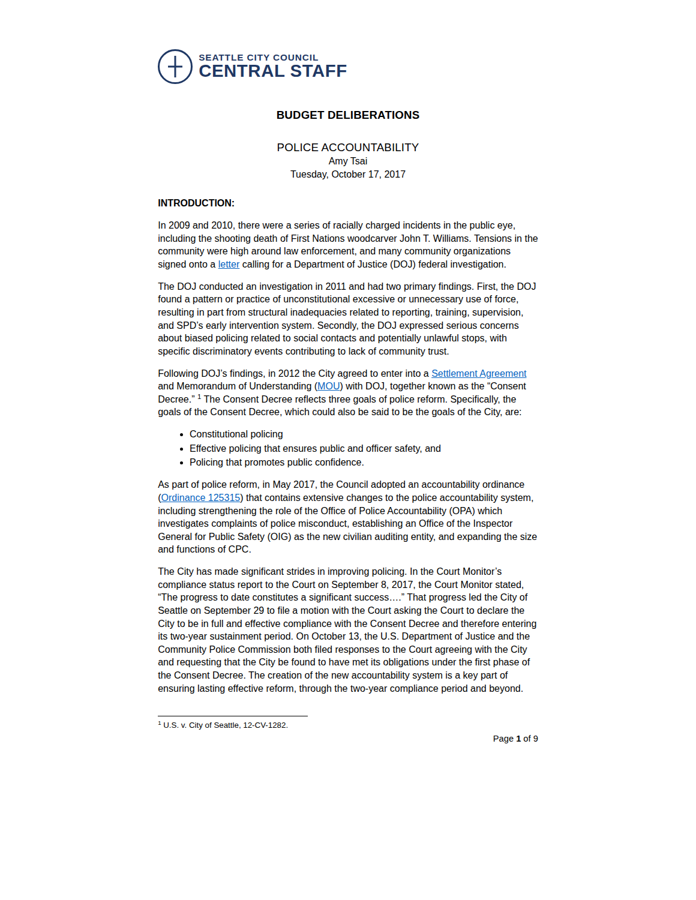Seattle City Council Central Staff
BUDGET DELIBERATIONS
POLICE ACCOUNTABILITY
Amy Tsai
Tuesday, October 17, 2017
INTRODUCTION:
In 2009 and 2010, there were a series of racially charged incidents in the public eye, including the shooting death of First Nations woodcarver John T. Williams. Tensions in the community were high around law enforcement, and many community organizations signed onto a letter calling for a Department of Justice (DOJ) federal investigation.
The DOJ conducted an investigation in 2011 and had two primary findings. First, the DOJ found a pattern or practice of unconstitutional excessive or unnecessary use of force, resulting in part from structural inadequacies related to reporting, training, supervision, and SPD’s early intervention system. Secondly, the DOJ expressed serious concerns about biased policing related to social contacts and potentially unlawful stops, with specific discriminatory events contributing to lack of community trust.
Following DOJ’s findings, in 2012 the City agreed to enter into a Settlement Agreement and Memorandum of Understanding (MOU) with DOJ, together known as the “Consent Decree.” 1 The Consent Decree reflects three goals of police reform. Specifically, the goals of the Consent Decree, which could also be said to be the goals of the City, are:
Constitutional policing
Effective policing that ensures public and officer safety, and
Policing that promotes public confidence.
As part of police reform, in May 2017, the Council adopted an accountability ordinance (Ordinance 125315) that contains extensive changes to the police accountability system, including strengthening the role of the Office of Police Accountability (OPA) which investigates complaints of police misconduct, establishing an Office of the Inspector General for Public Safety (OIG) as the new civilian auditing entity, and expanding the size and functions of CPC.
The City has made significant strides in improving policing. In the Court Monitor’s compliance status report to the Court on September 8, 2017, the Court Monitor stated, “The progress to date constitutes a significant success….” That progress led the City of Seattle on September 29 to file a motion with the Court asking the Court to declare the City to be in full and effective compliance with the Consent Decree and therefore entering its two-year sustainment period. On October 13, the U.S. Department of Justice and the Community Police Commission both filed responses to the Court agreeing with the City and requesting that the City be found to have met its obligations under the first phase of the Consent Decree. The creation of the new accountability system is a key part of ensuring lasting effective reform, through the two-year compliance period and beyond.
1 U.S. v. City of Seattle, 12-CV-1282.
Page 1 of 9